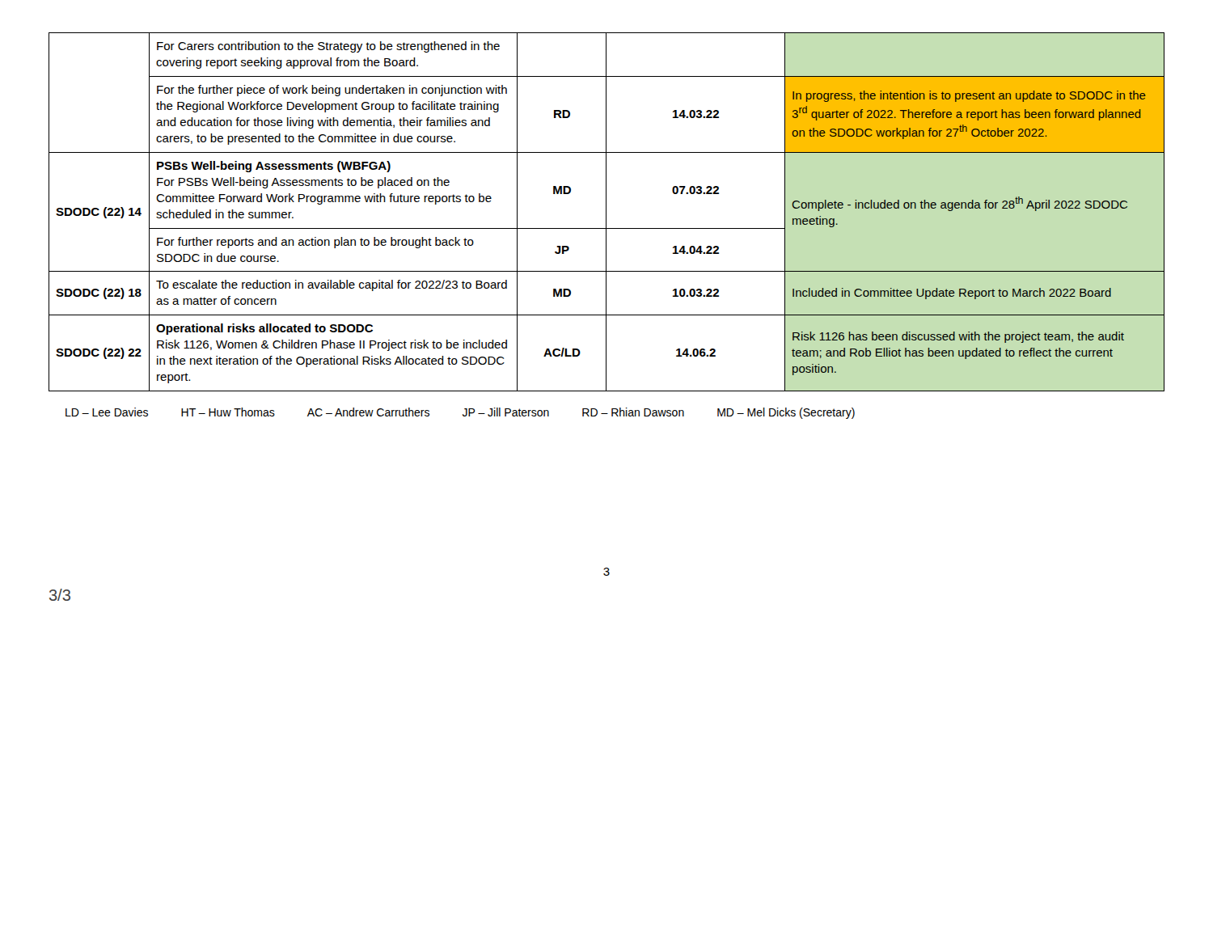| | For Carers contribution to the Strategy to be strengthened in the covering report seeking approval from the Board. | | | |
| For the further piece of work being undertaken in conjunction with the Regional Workforce Development Group to facilitate training and education for those living with dementia, their families and carers, to be presented to the Committee in due course. | RD | 14.03.22 | In progress, the intention is to present an update to SDODC in the 3 rd quarter of 2022. Therefore a report has been forward planned on the SDODC workplan for 27 th October 2022. |
| SDODC (22) 14 | PSBs Well-being Assessments (WBFGA) For PSBs Well-being Assessments to be placed on the Committee Forward Work Programme with future reports to be scheduled in the summer. | MD | 07.03.22 | Complete - included on the agenda for 28 th April 2022 SDODC meeting. |
| For further reports and an action plan to be brought back to SDODC in due course. | JP | 14.04.22 |
| SDODC (22) 18 | To escalate the reduction in available capital for 2022/23 to Board as a matter of concern | MD | 10.03.22 | Included in Committee Update Report to March 2022 Board |
| SDODC (22) 22 | Operational risks allocated to SDODC Risk 1126, Women & Children Phase II Project risk to be included in the next iteration of the Operational Risks Allocated to SDODC report. | AC/LD | 14.06.2 | Risk 1126 has been discussed with the project team, the audit team; and Rob Elliot has been updated to reflect the current position. |
LD – Lee Davies HT – Huw Thomas AC – Andrew Carruthers JP – Jill Paterson RD – Rhian Dawson MD – Mel Dicks (Secretary)
3
3/3